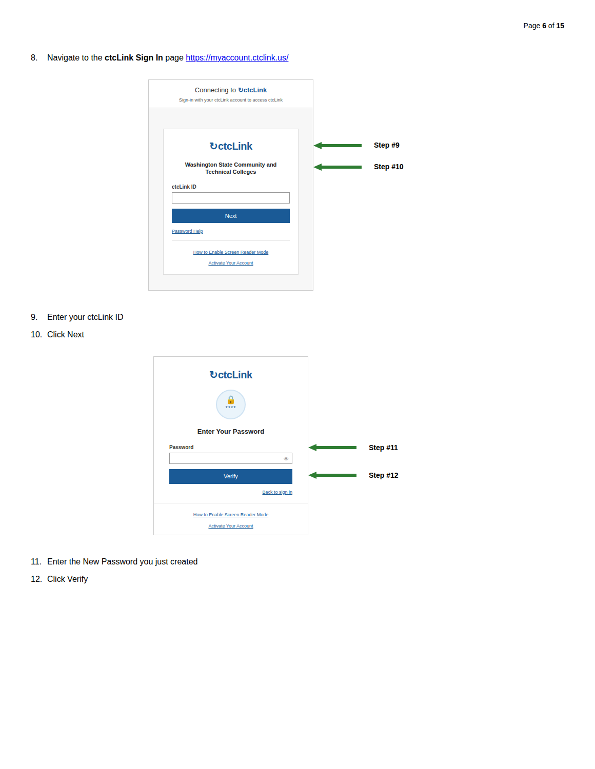Page 6 of 15
8. Navigate to the ctcLink Sign In page https://myaccount.ctclink.us/
Connecting to ↻ctcLink
Sign-in with your ctcLink account to access ctcLink
↻ctcLink
Washington State Community and
Technical Colleges
ctcLink ID
Next
Password Help
How to Enable Screen Reader Mode Activate Your Account
Step #9
Step #10
9. Enter your ctcLink ID
10. Click Next
↻ctcLink
🔒 ****
Enter Your Password
Password
👁
Verify
Back to sign in
How to Enable Screen Reader Mode Activate Your Account
Step #11
Step #12
11. Enter the New Password you just created
12. Click Verify